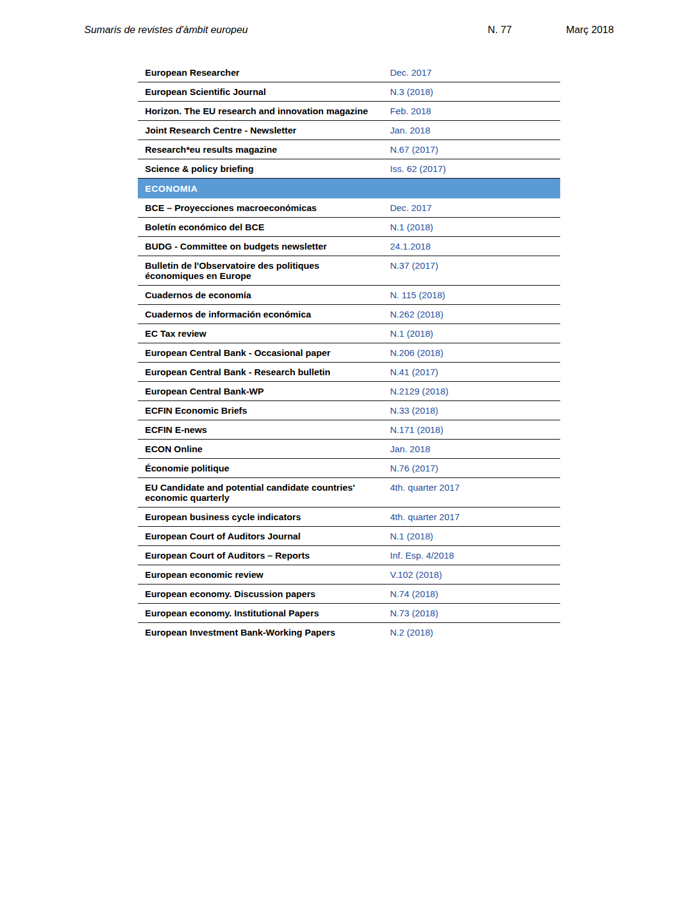Sumaris de revistes d'àmbit europeu N. 77 Març 2018
| European Researcher | Dec. 2017 |
| European Scientific Journal | N.3 (2018) |
| Horizon. The EU research and innovation magazine | Feb. 2018 |
| Joint Research Centre - Newsletter | Jan. 2018 |
| Research*eu results magazine | N.67 (2017) |
| Science & policy briefing | Iss. 62 (2017) |
| ECONOMIA |
| BCE – Proyecciones macroeconómicas | Dec. 2017 |
| Boletín económico del BCE | N.1 (2018) |
| BUDG - Committee on budgets newsletter | 24.1.2018 |
| Bulletin de l'Observatoire des politiques économiques en Europe | N.37 (2017) |
| Cuadernos de economía | N. 115 (2018) |
| Cuadernos de información económica | N.262 (2018) |
| EC Tax review | N.1 (2018) |
| European Central Bank - Occasional paper | N.206 (2018) |
| European Central Bank - Research bulletin | N.41 (2017) |
| European Central Bank-WP | N.2129 (2018) |
| ECFIN Economic Briefs | N.33 (2018) |
| ECFIN E-news | N.171 (2018) |
| ECON Online | Jan. 2018 |
| Économie politique | N.76 (2017) |
| EU Candidate and potential candidate countries' economic quarterly | 4th. quarter 2017 |
| European business cycle indicators | 4th. quarter 2017 |
| European Court of Auditors Journal | N.1 (2018) |
| European Court of Auditors – Reports | Inf. Esp. 4/2018 |
| European economic review | V.102 (2018) |
| European economy. Discussion papers | N.74 (2018) |
| European economy. Institutional Papers | N.73 (2018) |
| European Investment Bank-Working Papers | N.2 (2018) |